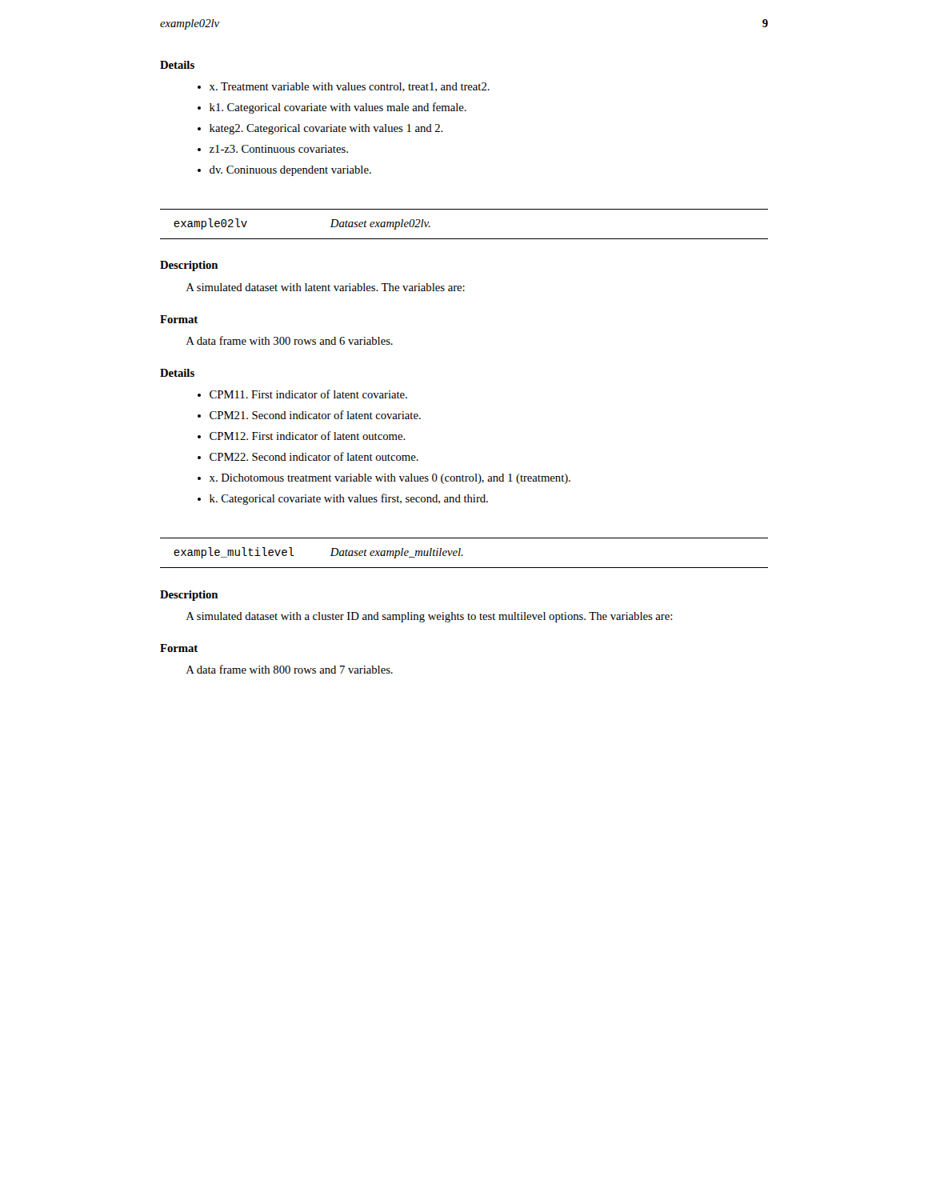example02lv 9
Details
x. Treatment variable with values control, treat1, and treat2.
k1. Categorical covariate with values male and female.
kateg2. Categorical covariate with values 1 and 2.
z1-z3. Continuous covariates.
dv. Coninuous dependent variable.
example02lv
Dataset example02lv.
Description
A simulated dataset with latent variables. The variables are:
Format
A data frame with 300 rows and 6 variables.
Details
CPM11. First indicator of latent covariate.
CPM21. Second indicator of latent covariate.
CPM12. First indicator of latent outcome.
CPM22. Second indicator of latent outcome.
x. Dichotomous treatment variable with values 0 (control), and 1 (treatment).
k. Categorical covariate with values first, second, and third.
example_multilevel
Dataset example_multilevel.
Description
A simulated dataset with a cluster ID and sampling weights to test multilevel options. The variables are:
Format
A data frame with 800 rows and 7 variables.